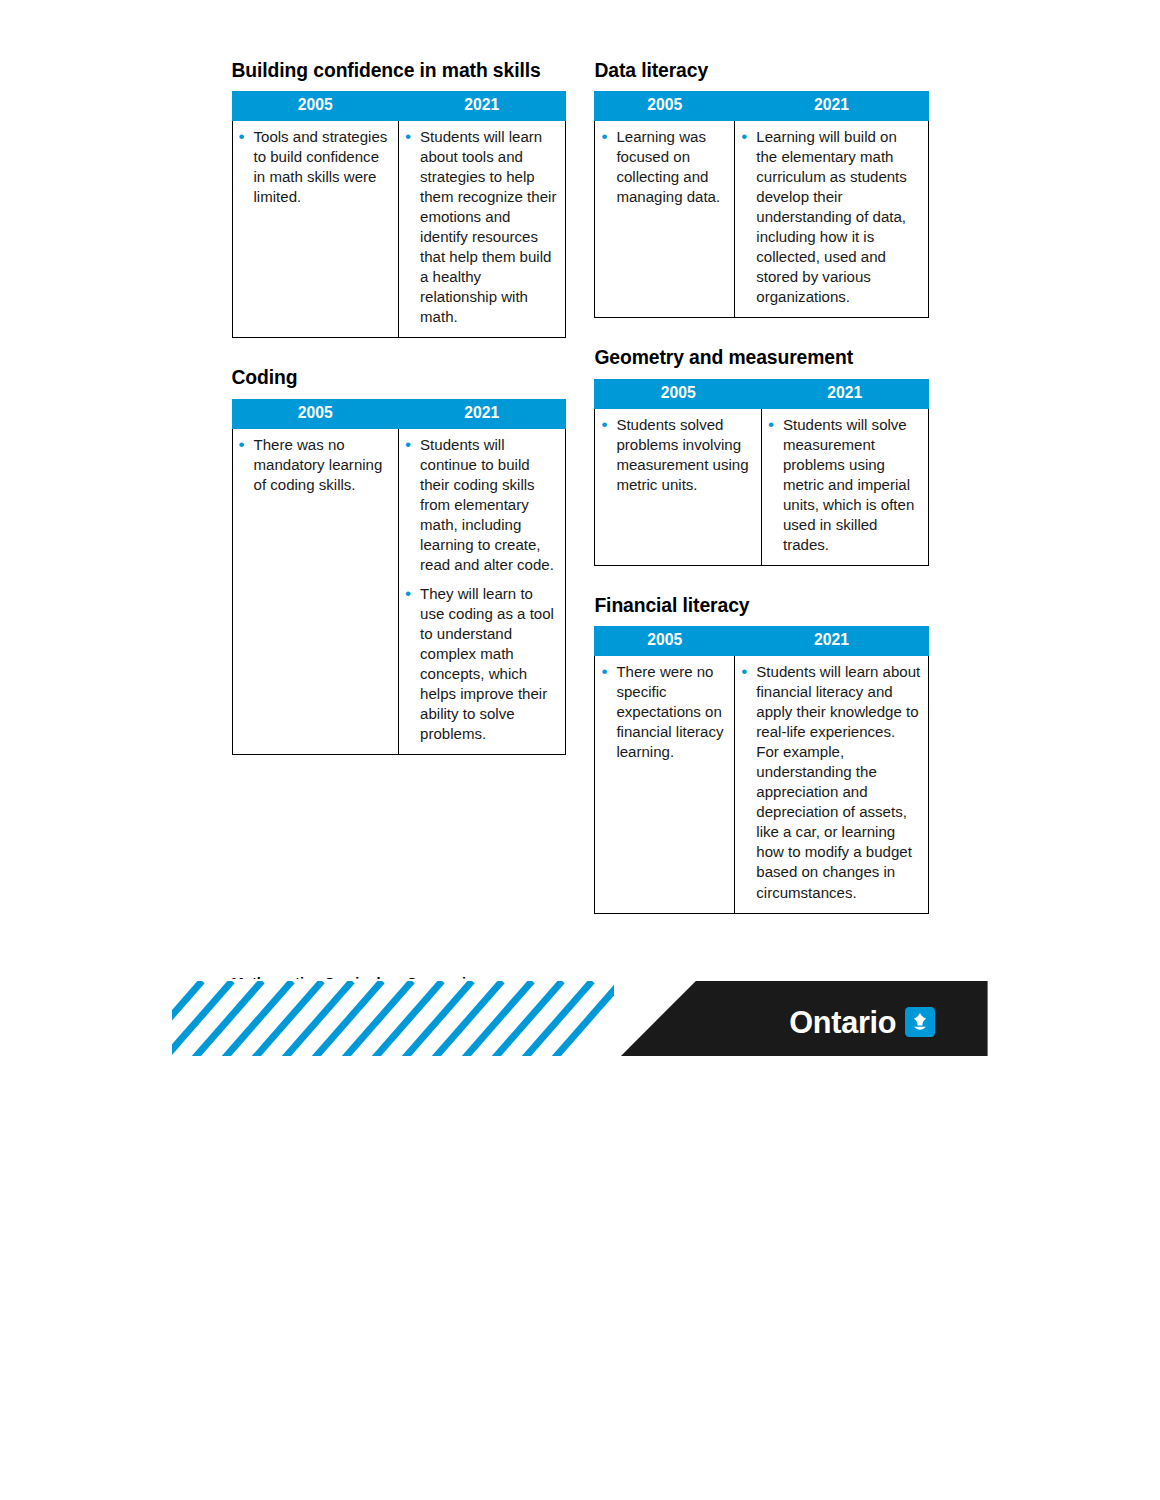Building confidence in math skills
| 2005 | 2021 |
| --- | --- |
| Tools and strategies to build confidence in math skills were limited. | Students will learn about tools and strategies to help them recognize their emotions and identify resources that help them build a healthy relationship with math. |
Coding
| 2005 | 2021 |
| --- | --- |
| There was no mandatory learning of coding skills. | Students will continue to build their coding skills from elementary math, including learning to create, read and alter code. They will learn to use coding as a tool to understand complex math concepts, which helps improve their ability to solve problems. |
Data literacy
| 2005 | 2021 |
| --- | --- |
| Learning was focused on collecting and managing data. | Learning will build on the elementary math curriculum as students develop their understanding of data, including how it is collected, used and stored by various organizations. |
Geometry and measurement
| 2005 | 2021 |
| --- | --- |
| Students solved problems involving measurement using metric units. | Students will solve measurement problems using metric and imperial units, which is often used in skilled trades. |
Financial literacy
| 2005 | 2021 |
| --- | --- |
| There were no specific expectations on financial literacy learning. | Students will learn about financial literacy and apply their knowledge to real-life experiences. For example, understanding the appreciation and depreciation of assets, like a car, or learning how to modify a budget based on changes in circumstances. |
Mathematics Curriculum Comparison
Ontario